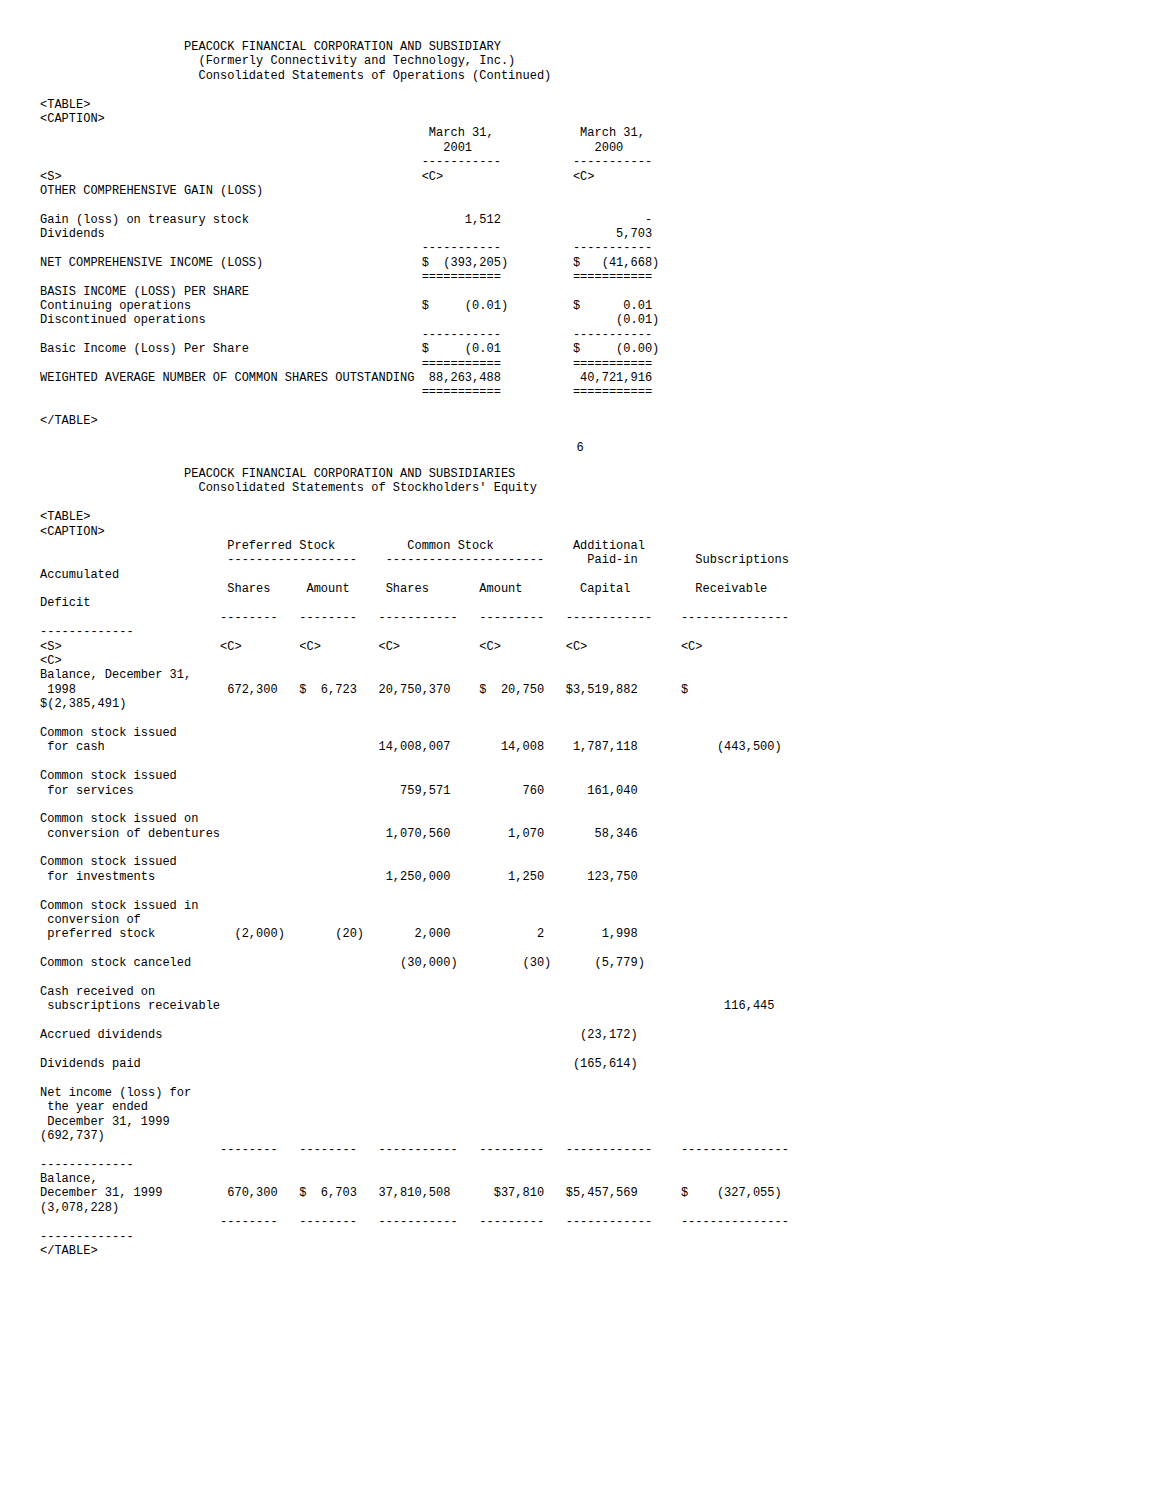PEACOCK FINANCIAL CORPORATION AND SUBSIDIARY
                      (Formerly Connectivity and Technology, Inc.)
                      Consolidated Statements of Operations (Continued)

<TABLE>
<CAPTION>
                                                      March 31,            March 31,
                                                        2001                 2000
                                                     -----------          -----------
<S>                                                  <C>                  <C>
OTHER COMPREHENSIVE GAIN (LOSS)

Gain (loss) on treasury stock                              1,512                    -
Dividends                                                                       5,703
                                                     -----------          -----------
NET COMPREHENSIVE INCOME (LOSS)                      $  (393,205)         $   (41,668)
                                                     ===========          ===========
BASIS INCOME (LOSS) PER SHARE
Continuing operations                                $     (0.01)         $      0.01
Discontinued operations                                                         (0.01)
                                                     -----------          -----------
Basic Income (Loss) Per Share                        $     (0.01          $     (0.00)
                                                     ===========          ===========
WEIGHTED AVERAGE NUMBER OF COMMON SHARES OUTSTANDING  88,263,488           40,721,916
                                                     ===========          ===========

</TABLE>
6
                    PEACOCK FINANCIAL CORPORATION AND SUBSIDIARIES
                      Consolidated Statements of Stockholders' Equity

<TABLE>
<CAPTION>
                          Preferred Stock          Common Stock           Additional
                          ------------------    ----------------------      Paid-in        Subscriptions
Accumulated
                          Shares     Amount     Shares       Amount        Capital         Receivable
Deficit
                         --------   --------   -----------   ---------   ------------    ---------------
-------------
<S>                      <C>        <C>        <C>           <C>         <C>             <C>
<C>
Balance, December 31,
 1998                     672,300   $  6,723   20,750,370    $  20,750   $3,519,882      $
$(2,385,491)

Common stock issued
 for cash                                      14,008,007       14,008    1,787,118           (443,500)

Common stock issued
 for services                                     759,571          760      161,040

Common stock issued on
 conversion of debentures                       1,070,560        1,070       58,346

Common stock issued
 for investments                                1,250,000        1,250      123,750

Common stock issued in
 conversion of
 preferred stock           (2,000)       (20)       2,000            2        1,998

Common stock canceled                             (30,000)         (30)      (5,779)

Cash received on
 subscriptions receivable                                                                      116,445

Accrued dividends                                                          (23,172)

Dividends paid                                                            (165,614)

Net income (loss) for
 the year ended
 December 31, 1999
(692,737)
                         --------   --------   -----------   ---------   ------------    ---------------
-------------
Balance,
December 31, 1999         670,300   $  6,703   37,810,508      $37,810   $5,457,569      $    (327,055)
(3,078,228)
                         --------   --------   -----------   ---------   ------------    ---------------
-------------
</TABLE>